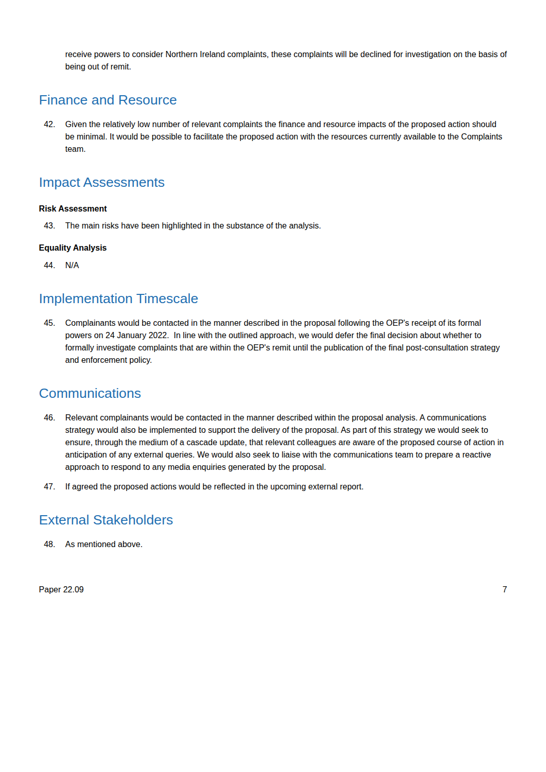receive powers to consider Northern Ireland complaints, these complaints will be declined for investigation on the basis of being out of remit.
Finance and Resource
42. Given the relatively low number of relevant complaints the finance and resource impacts of the proposed action should be minimal. It would be possible to facilitate the proposed action with the resources currently available to the Complaints team.
Impact Assessments
Risk Assessment
43. The main risks have been highlighted in the substance of the analysis.
Equality Analysis
44. N/A
Implementation Timescale
45. Complainants would be contacted in the manner described in the proposal following the OEP's receipt of its formal powers on 24 January 2022. In line with the outlined approach, we would defer the final decision about whether to formally investigate complaints that are within the OEP's remit until the publication of the final post-consultation strategy and enforcement policy.
Communications
46. Relevant complainants would be contacted in the manner described within the proposal analysis. A communications strategy would also be implemented to support the delivery of the proposal. As part of this strategy we would seek to ensure, through the medium of a cascade update, that relevant colleagues are aware of the proposed course of action in anticipation of any external queries. We would also seek to liaise with the communications team to prepare a reactive approach to respond to any media enquiries generated by the proposal.
47. If agreed the proposed actions would be reflected in the upcoming external report.
External Stakeholders
48. As mentioned above.
Paper 22.09 7